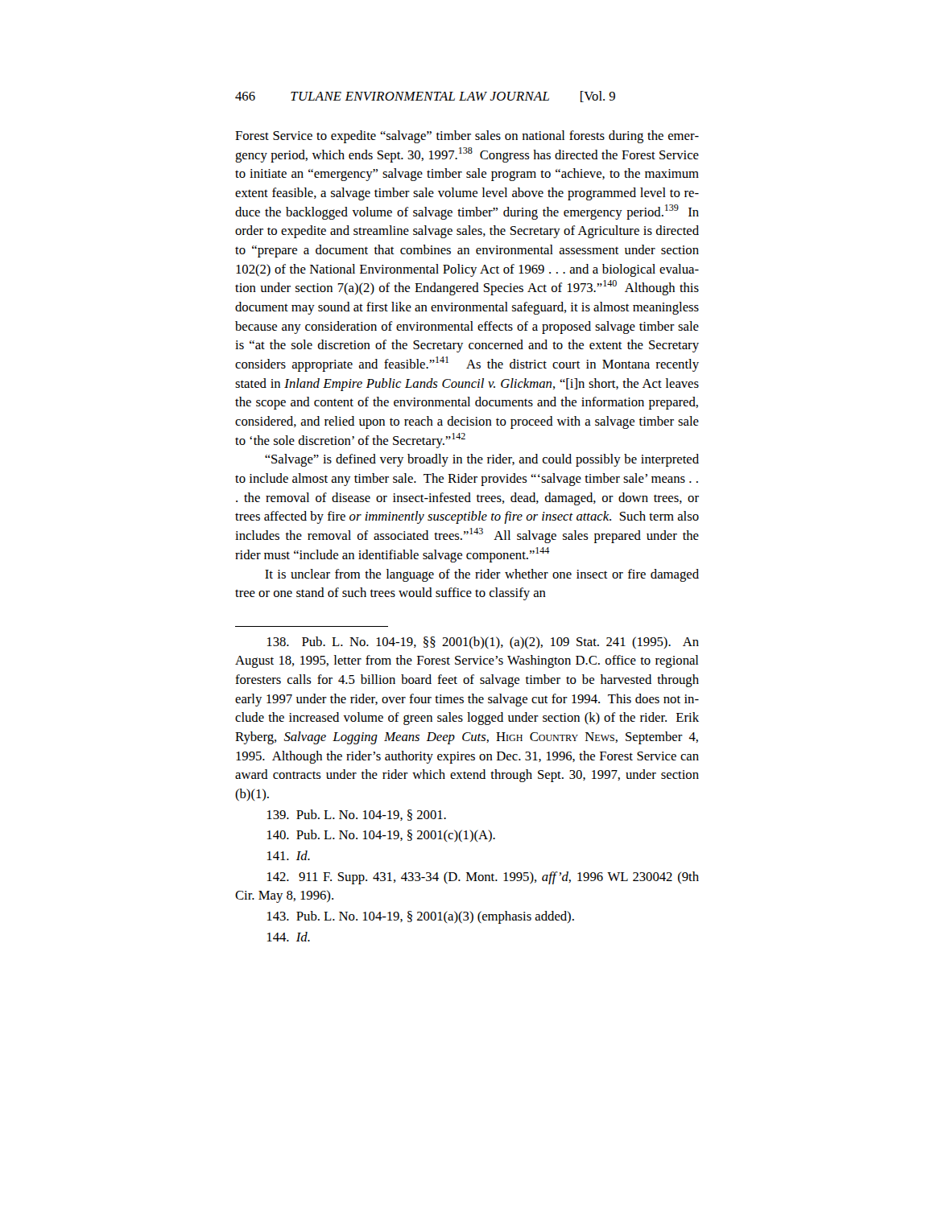466 TULANE ENVIRONMENTAL LAW JOURNAL [Vol. 9
Forest Service to expedite “salvage” timber sales on national forests during the emergency period, which ends Sept. 30, 1997.138 Congress has directed the Forest Service to initiate an “emergency” salvage timber sale program to “achieve, to the maximum extent feasible, a salvage timber sale volume level above the programmed level to reduce the backlogged volume of salvage timber” during the emergency period.139 In order to expedite and streamline salvage sales, the Secretary of Agriculture is directed to “prepare a document that combines an environmental assessment under section 102(2) of the National Environmental Policy Act of 1969 . . . and a biological evaluation under section 7(a)(2) of the Endangered Species Act of 1973.”140 Although this document may sound at first like an environmental safeguard, it is almost meaningless because any consideration of environmental effects of a proposed salvage timber sale is “at the sole discretion of the Secretary concerned and to the extent the Secretary considers appropriate and feasible.”141 As the district court in Montana recently stated in Inland Empire Public Lands Council v. Glickman, “[i]n short, the Act leaves the scope and content of the environmental documents and the information prepared, considered, and relied upon to reach a decision to proceed with a salvage timber sale to ‘the sole discretion’ of the Secretary.”142
“Salvage” is defined very broadly in the rider, and could possibly be interpreted to include almost any timber sale. The Rider provides “‘salvage timber sale’ means . . . the removal of disease or insect-infested trees, dead, damaged, or down trees, or trees affected by fire or imminently susceptible to fire or insect attack. Such term also includes the removal of associated trees.”143 All salvage sales prepared under the rider must “include an identifiable salvage component.”144
It is unclear from the language of the rider whether one insect or fire damaged tree or one stand of such trees would suffice to classify an
138. Pub. L. No. 104-19, §§ 2001(b)(1), (a)(2), 109 Stat. 241 (1995). An August 18, 1995, letter from the Forest Service’s Washington D.C. office to regional foresters calls for 4.5 billion board feet of salvage timber to be harvested through early 1997 under the rider, over four times the salvage cut for 1994. This does not include the increased volume of green sales logged under section (k) of the rider. Erik Ryberg, Salvage Logging Means Deep Cuts, High Country News, September 4, 1995. Although the rider’s authority expires on Dec. 31, 1996, the Forest Service can award contracts under the rider which extend through Sept. 30, 1997, under section (b)(1).
139. Pub. L. No. 104-19, § 2001.
140. Pub. L. No. 104-19, § 2001(c)(1)(A).
141. Id.
142. 911 F. Supp. 431, 433-34 (D. Mont. 1995), aff’d, 1996 WL 230042 (9th Cir. May 8, 1996).
143. Pub. L. No. 104-19, § 2001(a)(3) (emphasis added).
144. Id.